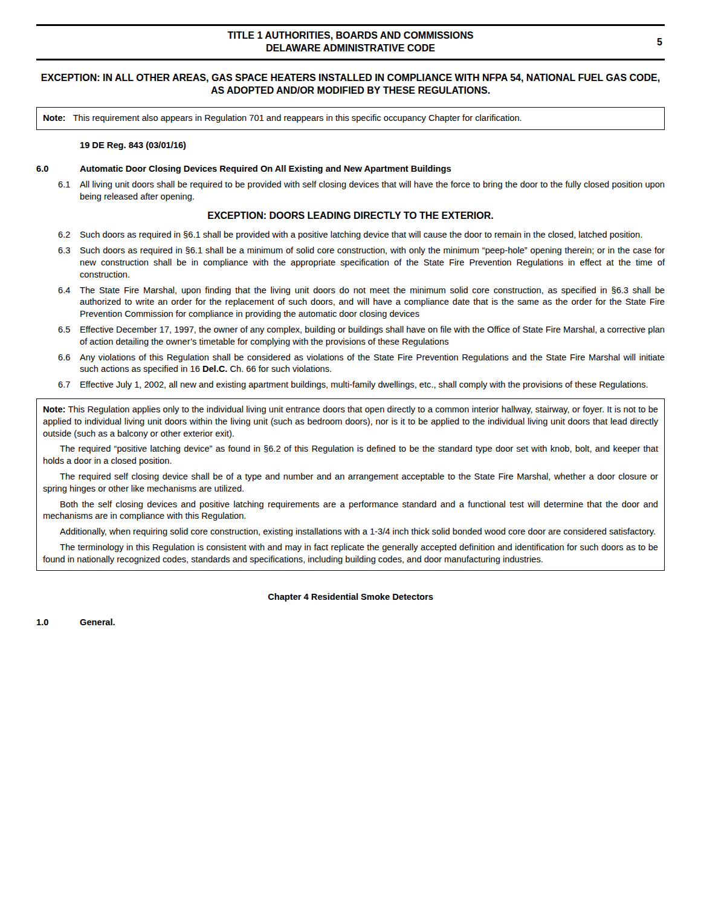TITLE 1 AUTHORITIES, BOARDS AND COMMISSIONS
DELAWARE ADMINISTRATIVE CODE
5
EXCEPTION: IN ALL OTHER AREAS, GAS SPACE HEATERS INSTALLED IN COMPLIANCE WITH NFPA 54, NATIONAL FUEL GAS CODE, AS ADOPTED AND/OR MODIFIED BY THESE REGULATIONS.
Note: This requirement also appears in Regulation 701 and reappears in this specific occupancy Chapter for clarification.
19 DE Reg. 843 (03/01/16)
6.0 Automatic Door Closing Devices Required On All Existing and New Apartment Buildings
6.1 All living unit doors shall be required to be provided with self closing devices that will have the force to bring the door to the fully closed position upon being released after opening.
EXCEPTION: DOORS LEADING DIRECTLY TO THE EXTERIOR.
6.2 Such doors as required in §6.1 shall be provided with a positive latching device that will cause the door to remain in the closed, latched position.
6.3 Such doors as required in §6.1 shall be a minimum of solid core construction, with only the minimum “peep-hole” opening therein; or in the case for new construction shall be in compliance with the appropriate specification of the State Fire Prevention Regulations in effect at the time of construction.
6.4 The State Fire Marshal, upon finding that the living unit doors do not meet the minimum solid core construction, as specified in §6.3 shall be authorized to write an order for the replacement of such doors, and will have a compliance date that is the same as the order for the State Fire Prevention Commission for compliance in providing the automatic door closing devices
6.5 Effective December 17, 1997, the owner of any complex, building or buildings shall have on file with the Office of State Fire Marshal, a corrective plan of action detailing the owner’s timetable for complying with the provisions of these Regulations
6.6 Any violations of this Regulation shall be considered as violations of the State Fire Prevention Regulations and the State Fire Marshal will initiate such actions as specified in 16 Del.C. Ch. 66 for such violations.
6.7 Effective July 1, 2002, all new and existing apartment buildings, multi-family dwellings, etc., shall comply with the provisions of these Regulations.
Note: This Regulation applies only to the individual living unit entrance doors that open directly to a common interior hallway, stairway, or foyer. It is not to be applied to individual living unit doors within the living unit (such as bedroom doors), nor is it to be applied to the individual living unit doors that lead directly outside (such as a balcony or other exterior exit).
The required “positive latching device” as found in §6.2 of this Regulation is defined to be the standard type door set with knob, bolt, and keeper that holds a door in a closed position.
The required self closing device shall be of a type and number and an arrangement acceptable to the State Fire Marshal, whether a door closure or spring hinges or other like mechanisms are utilized.
Both the self closing devices and positive latching requirements are a performance standard and a functional test will determine that the door and mechanisms are in compliance with this Regulation.
Additionally, when requiring solid core construction, existing installations with a 1-3/4 inch thick solid bonded wood core door are considered satisfactory.
The terminology in this Regulation is consistent with and may in fact replicate the generally accepted definition and identification for such doors as to be found in nationally recognized codes, standards and specifications, including building codes, and door manufacturing industries.
Chapter 4 Residential Smoke Detectors
1.0 General.